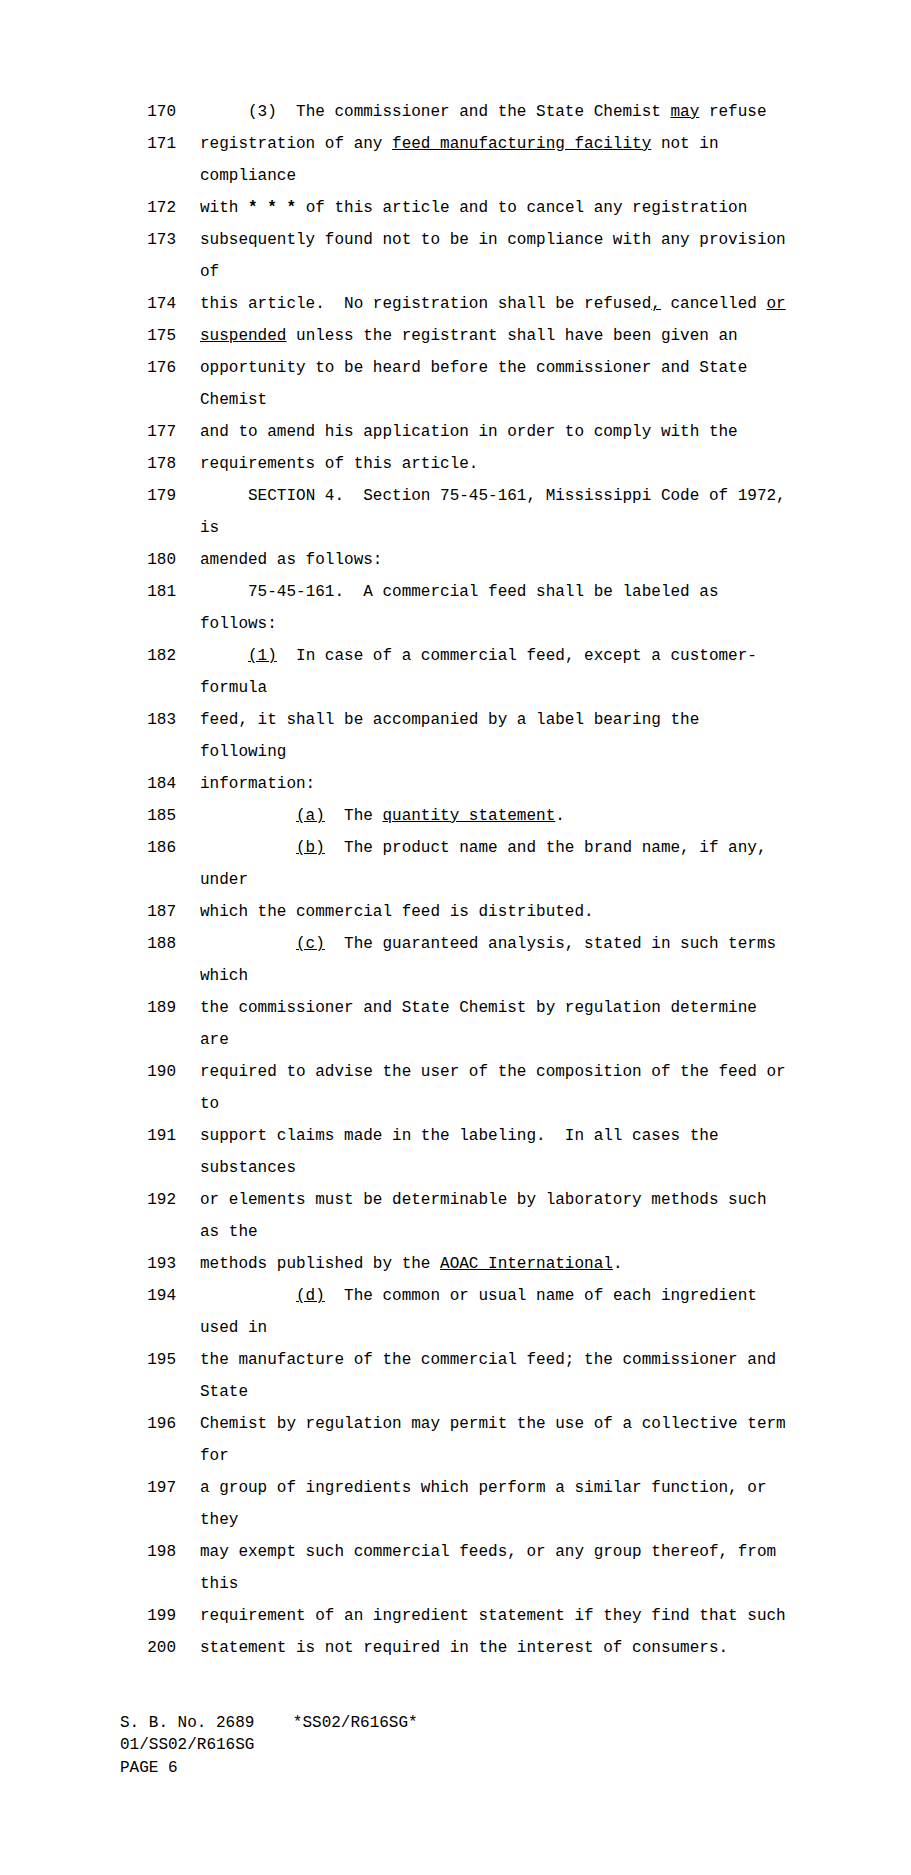170 (3) The commissioner and the State Chemist may refuse
171 registration of any feed manufacturing facility not in compliance
172 with * * * of this article and to cancel any registration
173 subsequently found not to be in compliance with any provision of
174 this article. No registration shall be refused, cancelled or
175 suspended unless the registrant shall have been given an
176 opportunity to be heard before the commissioner and State Chemist
177 and to amend his application in order to comply with the
178 requirements of this article.
179 SECTION 4. Section 75-45-161, Mississippi Code of 1972, is
180 amended as follows:
181 75-45-161. A commercial feed shall be labeled as follows:
182 (1) In case of a commercial feed, except a customer-formula
183 feed, it shall be accompanied by a label bearing the following
184 information:
185 (a) The quantity statement.
186 (b) The product name and the brand name, if any, under
187 which the commercial feed is distributed.
188 (c) The guaranteed analysis, stated in such terms which
189 the commissioner and State Chemist by regulation determine are
190 required to advise the user of the composition of the feed or to
191 support claims made in the labeling. In all cases the substances
192 or elements must be determinable by laboratory methods such as the
193 methods published by the AOAC International.
194 (d) The common or usual name of each ingredient used in
195 the manufacture of the commercial feed; the commissioner and State
196 Chemist by regulation may permit the use of a collective term for
197 a group of ingredients which perform a similar function, or they
198 may exempt such commercial feeds, or any group thereof, from this
199 requirement of an ingredient statement if they find that such
200 statement is not required in the interest of consumers.
S. B. No. 2689 *SS02/R616SG*
01/SS02/R616SG
PAGE 6